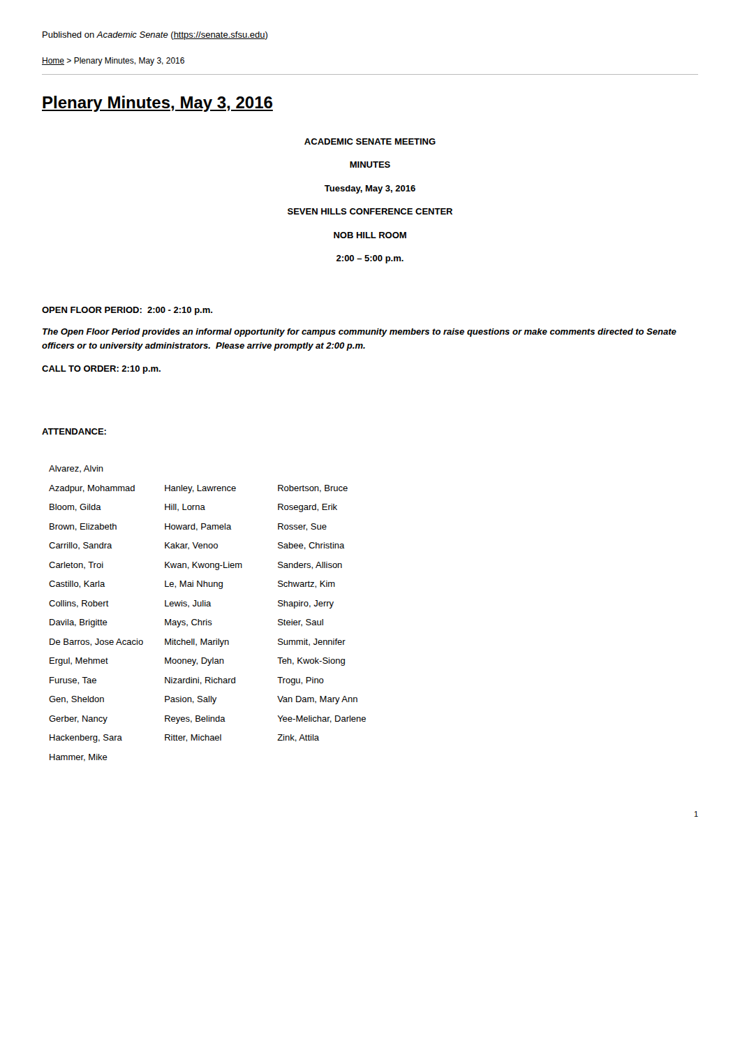Published on Academic Senate (https://senate.sfsu.edu)
Home > Plenary Minutes, May 3, 2016
Plenary Minutes, May 3, 2016
ACADEMIC SENATE MEETING
MINUTES
Tuesday, May 3, 2016
SEVEN HILLS CONFERENCE CENTER
NOB HILL ROOM
2:00 – 5:00 p.m.
OPEN FLOOR PERIOD: 2:00 - 2:10 p.m.
The Open Floor Period provides an informal opportunity for campus community members to raise questions or make comments directed to Senate officers or to university administrators. Please arrive promptly at 2:00 p.m.
CALL TO ORDER: 2:10 p.m.
ATTENDANCE:
| Alvarez, Alvin | | |
| Azadpur, Mohammad | Hanley, Lawrence | Robertson, Bruce |
| Bloom, Gilda | Hill, Lorna | Rosegard, Erik |
| Brown, Elizabeth | Howard, Pamela | Rosser, Sue |
| Carrillo, Sandra | Kakar, Venoo | Sabee, Christina |
| Carleton, Troi | Kwan, Kwong-Liem | Sanders, Allison |
| Castillo, Karla | Le, Mai Nhung | Schwartz, Kim |
| Collins, Robert | Lewis, Julia | Shapiro, Jerry |
| Davila, Brigitte | Mays, Chris | Steier, Saul |
| De Barros, Jose Acacio | Mitchell, Marilyn | Summit, Jennifer |
| Ergul, Mehmet | Mooney, Dylan | Teh, Kwok-Siong |
| Furuse, Tae | Nizardini, Richard | Trogu, Pino |
| Gen, Sheldon | Pasion, Sally | Van Dam, Mary Ann |
| Gerber, Nancy | Reyes, Belinda | Yee-Melichar, Darlene |
| Hackenberg, Sara | Ritter, Michael | Zink, Attila |
| Hammer, Mike | | |
1